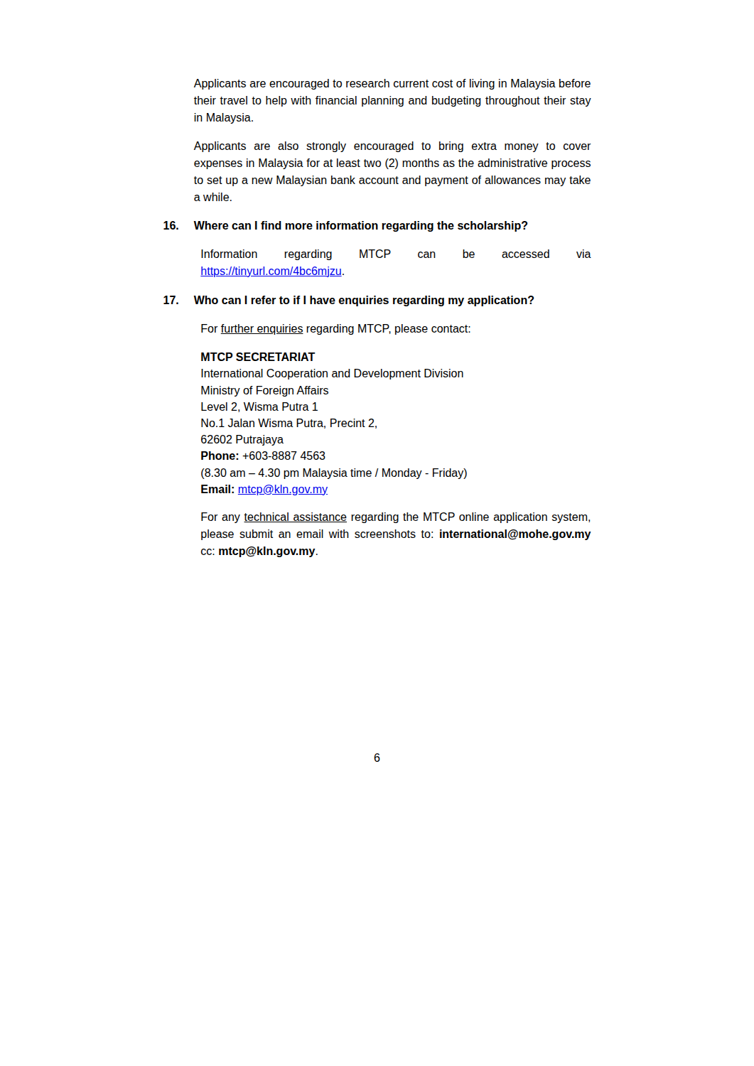Applicants are encouraged to research current cost of living in Malaysia before their travel to help with financial planning and budgeting throughout their stay in Malaysia.
Applicants are also strongly encouraged to bring extra money to cover expenses in Malaysia for at least two (2) months as the administrative process to set up a new Malaysian bank account and payment of allowances may take a while.
Where can I find more information regarding the scholarship?
Information regarding MTCP can be accessed via https://tinyurl.com/4bc6mjzu.
Who can I refer to if I have enquiries regarding my application?
For further enquiries regarding MTCP, please contact:
MTCP SECRETARIAT
International Cooperation and Development Division
Ministry of Foreign Affairs
Level 2, Wisma Putra 1
No.1 Jalan Wisma Putra, Precint 2,
62602 Putrajaya
Phone: +603-8887 4563
(8.30 am – 4.30 pm Malaysia time / Monday - Friday)
Email: mtcp@kln.gov.my
For any technical assistance regarding the MTCP online application system, please submit an email with screenshots to: international@mohe.gov.my cc: mtcp@kln.gov.my.
6